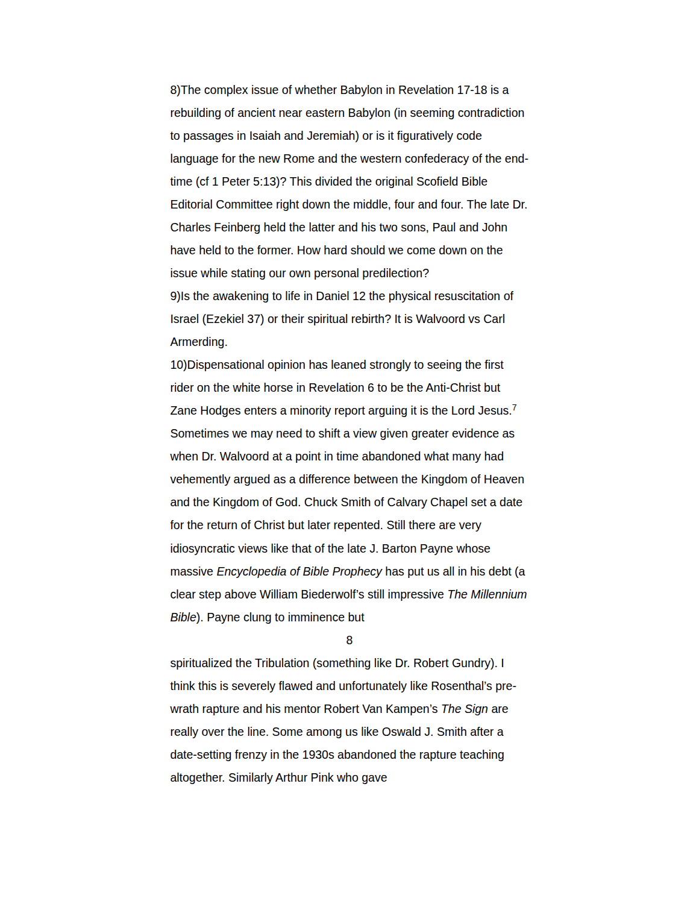8)The complex issue of whether Babylon in Revelation 17-18 is a rebuilding of ancient near eastern Babylon (in seeming contradiction to passages in Isaiah and Jeremiah) or is it figuratively code language for the new Rome and the western confederacy of the end-time (cf 1 Peter 5:13)? This divided the original Scofield Bible Editorial Committee right down the middle, four and four. The late Dr. Charles Feinberg held the latter and his two sons, Paul and John have held to the former. How hard should we come down on the issue while stating our own personal predilection?
9)Is the awakening to life in Daniel 12 the physical resuscitation of Israel (Ezekiel 37) or their spiritual rebirth? It is Walvoord vs Carl Armerding.
10)Dispensational opinion has leaned strongly to seeing the first rider on the white horse in Revelation 6 to be the Anti-Christ but Zane Hodges enters a minority report arguing it is the Lord Jesus.7
Sometimes we may need to shift a view given greater evidence as when Dr. Walvoord at a point in time abandoned what many had vehemently argued as a difference between the Kingdom of Heaven and the Kingdom of God. Chuck Smith of Calvary Chapel set a date for the return of Christ but later repented. Still there are very idiosyncratic views like that of the late J. Barton Payne whose massive Encyclopedia of Bible Prophecy has put us all in his debt (a clear step above William Biederwolf’s still impressive The Millennium Bible). Payne clung to imminence but
8
spiritualized the Tribulation (something like Dr. Robert Gundry). I think this is severely flawed and unfortunately like Rosenthal’s pre-wrath rapture and his mentor Robert Van Kampen’s The Sign are really over the line. Some among us like Oswald J. Smith after a date-setting frenzy in the 1930s abandoned the rapture teaching altogether. Similarly Arthur Pink who gave